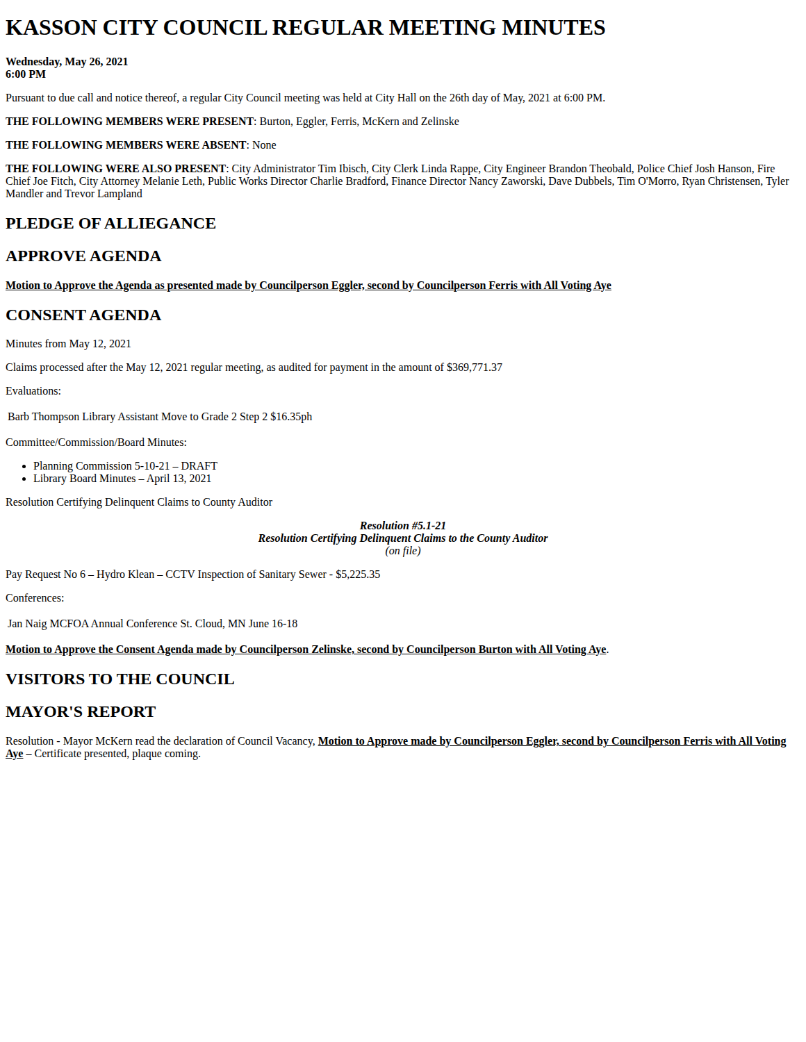KASSON CITY COUNCIL REGULAR MEETING MINUTES
Wednesday, May 26, 2021
6:00 PM
Pursuant to due call and notice thereof, a regular City Council meeting was held at City Hall on the 26th day of May, 2021 at 6:00 PM.
THE FOLLOWING MEMBERS WERE PRESENT: Burton, Eggler, Ferris, McKern and Zelinske
THE FOLLOWING MEMBERS WERE ABSENT: None
THE FOLLOWING WERE ALSO PRESENT: City Administrator Tim Ibisch, City Clerk Linda Rappe, City Engineer Brandon Theobald, Police Chief Josh Hanson, Fire Chief Joe Fitch, City Attorney Melanie Leth, Public Works Director Charlie Bradford, Finance Director Nancy Zaworski, Dave Dubbels, Tim O'Morro, Ryan Christensen, Tyler Mandler and Trevor Lampland
PLEDGE OF ALLIEGANCE
APPROVE AGENDA
Motion to Approve the Agenda as presented made by Councilperson Eggler, second by Councilperson Ferris with All Voting Aye
CONSENT AGENDA
Minutes from May 12, 2021
Claims processed after the May 12, 2021 regular meeting, as audited for payment in the amount of $369,771.37
Evaluations:
| Barb Thompson | Library Assistant | Move to Grade 2 Step 2 $16.35ph |
Committee/Commission/Board Minutes:
Planning Commission 5-10-21 – DRAFT
Library Board Minutes – April 13, 2021
Resolution Certifying Delinquent Claims to County Auditor
Resolution #5.1-21
Resolution Certifying Delinquent Claims to the County Auditor
(on file)
Pay Request No 6 – Hydro Klean – CCTV Inspection of Sanitary Sewer - $5,225.35
Conferences:
| Jan Naig | MCFOA Annual Conference | St. Cloud, MN June 16-18 |
Motion to Approve the Consent Agenda made by Councilperson Zelinske, second by Councilperson Burton with All Voting Aye.
VISITORS TO THE COUNCIL
MAYOR'S REPORT
Resolution - Mayor McKern read the declaration of Council Vacancy, Motion to Approve made by Councilperson Eggler, second by Councilperson Ferris with All Voting Aye – Certificate presented, plaque coming.